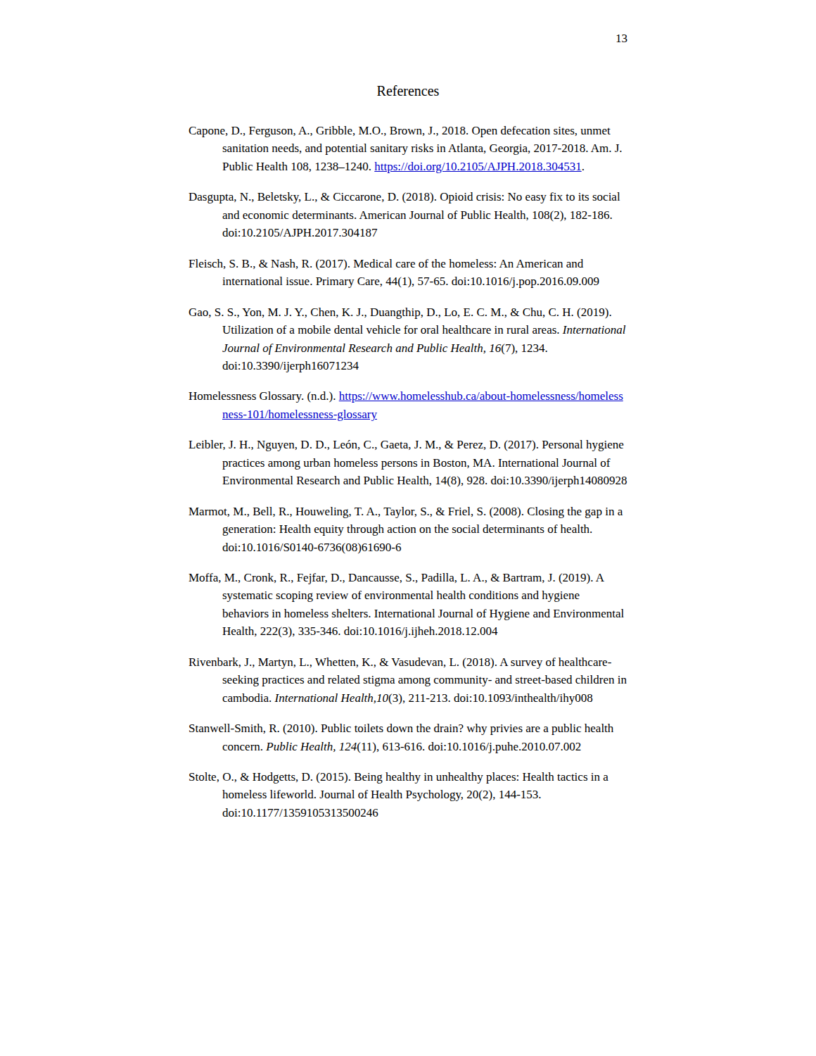13
References
Capone, D., Ferguson, A., Gribble, M.O., Brown, J., 2018. Open defecation sites, unmet sanitation needs, and potential sanitary risks in Atlanta, Georgia, 2017-2018. Am. J. Public Health 108, 1238–1240. https://doi.org/10.2105/AJPH.2018.304531.
Dasgupta, N., Beletsky, L., & Ciccarone, D. (2018). Opioid crisis: No easy fix to its social and economic determinants. American Journal of Public Health, 108(2), 182-186. doi:10.2105/AJPH.2017.304187
Fleisch, S. B., & Nash, R. (2017). Medical care of the homeless: An American and international issue. Primary Care, 44(1), 57-65. doi:10.1016/j.pop.2016.09.009
Gao, S. S., Yon, M. J. Y., Chen, K. J., Duangthip, D., Lo, E. C. M., & Chu, C. H. (2019). Utilization of a mobile dental vehicle for oral healthcare in rural areas. International Journal of Environmental Research and Public Health, 16(7), 1234. doi:10.3390/ijerph16071234
Homelessness Glossary. (n.d.). https://www.homelesshub.ca/about-homelessness/homelessness-101/homelessness-glossary
Leibler, J. H., Nguyen, D. D., León, C., Gaeta, J. M., & Perez, D. (2017). Personal hygiene practices among urban homeless persons in Boston, MA. International Journal of Environmental Research and Public Health, 14(8), 928. doi:10.3390/ijerph14080928
Marmot, M., Bell, R., Houweling, T. A., Taylor, S., & Friel, S. (2008). Closing the gap in a generation: Health equity through action on the social determinants of health. doi:10.1016/S0140-6736(08)61690-6
Moffa, M., Cronk, R., Fejfar, D., Dancausse, S., Padilla, L. A., & Bartram, J. (2019). A systematic scoping review of environmental health conditions and hygiene behaviors in homeless shelters. International Journal of Hygiene and Environmental Health, 222(3), 335-346. doi:10.1016/j.ijheh.2018.12.004
Rivenbark, J., Martyn, L., Whetten, K., & Vasudevan, L. (2018). A survey of healthcare-seeking practices and related stigma among community- and street-based children in cambodia. International Health,10(3), 211-213. doi:10.1093/inthealth/ihy008
Stanwell-Smith, R. (2010). Public toilets down the drain? why privies are a public health concern. Public Health, 124(11), 613-616. doi:10.1016/j.puhe.2010.07.002
Stolte, O., & Hodgetts, D. (2015). Being healthy in unhealthy places: Health tactics in a homeless lifeworld. Journal of Health Psychology, 20(2), 144-153. doi:10.1177/1359105313500246